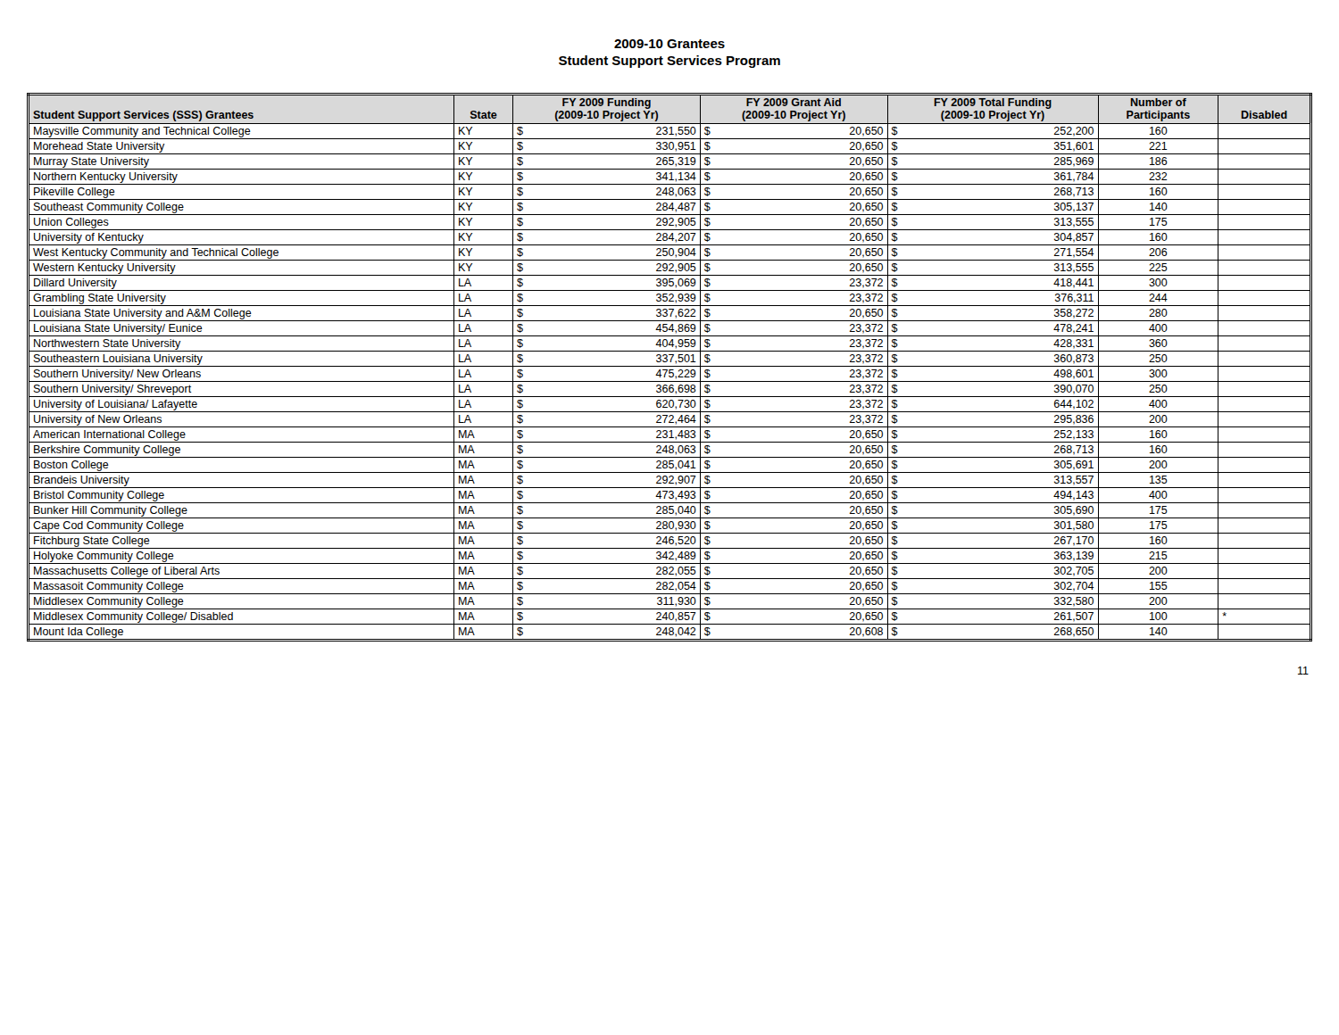2009-10 Grantees
Student Support Services Program
| Student Support Services (SSS) Grantees | State | FY 2009 Funding (2009-10 Project Yr) | FY 2009 Grant Aid (2009-10 Project Yr) | FY 2009 Total Funding (2009-10 Project Yr) | Number of Participants | Disabled |
| --- | --- | --- | --- | --- | --- | --- |
| Maysville Community and Technical College | KY | $ 231,550 | $ 20,650 | $ 252,200 | 160 | |
| Morehead State University | KY | $ 330,951 | $ 20,650 | $ 351,601 | 221 | |
| Murray State University | KY | $ 265,319 | $ 20,650 | $ 285,969 | 186 | |
| Northern Kentucky University | KY | $ 341,134 | $ 20,650 | $ 361,784 | 232 | |
| Pikeville College | KY | $ 248,063 | $ 20,650 | $ 268,713 | 160 | |
| Southeast Community College | KY | $ 284,487 | $ 20,650 | $ 305,137 | 140 | |
| Union Colleges | KY | $ 292,905 | $ 20,650 | $ 313,555 | 175 | |
| University of Kentucky | KY | $ 284,207 | $ 20,650 | $ 304,857 | 160 | |
| West Kentucky Community and Technical College | KY | $ 250,904 | $ 20,650 | $ 271,554 | 206 | |
| Western Kentucky University | KY | $ 292,905 | $ 20,650 | $ 313,555 | 225 | |
| Dillard University | LA | $ 395,069 | $ 23,372 | $ 418,441 | 300 | |
| Grambling State University | LA | $ 352,939 | $ 23,372 | $ 376,311 | 244 | |
| Louisiana State University and A&M College | LA | $ 337,622 | $ 20,650 | $ 358,272 | 280 | |
| Louisiana State University/ Eunice | LA | $ 454,869 | $ 23,372 | $ 478,241 | 400 | |
| Northwestern State University | LA | $ 404,959 | $ 23,372 | $ 428,331 | 360 | |
| Southeastern Louisiana University | LA | $ 337,501 | $ 23,372 | $ 360,873 | 250 | |
| Southern University/ New Orleans | LA | $ 475,229 | $ 23,372 | $ 498,601 | 300 | |
| Southern University/ Shreveport | LA | $ 366,698 | $ 23,372 | $ 390,070 | 250 | |
| University of Louisiana/ Lafayette | LA | $ 620,730 | $ 23,372 | $ 644,102 | 400 | |
| University of New Orleans | LA | $ 272,464 | $ 23,372 | $ 295,836 | 200 | |
| American International College | MA | $ 231,483 | $ 20,650 | $ 252,133 | 160 | |
| Berkshire Community College | MA | $ 248,063 | $ 20,650 | $ 268,713 | 160 | |
| Boston College | MA | $ 285,041 | $ 20,650 | $ 305,691 | 200 | |
| Brandeis University | MA | $ 292,907 | $ 20,650 | $ 313,557 | 135 | |
| Bristol Community College | MA | $ 473,493 | $ 20,650 | $ 494,143 | 400 | |
| Bunker Hill Community College | MA | $ 285,040 | $ 20,650 | $ 305,690 | 175 | |
| Cape Cod Community College | MA | $ 280,930 | $ 20,650 | $ 301,580 | 175 | |
| Fitchburg State College | MA | $ 246,520 | $ 20,650 | $ 267,170 | 160 | |
| Holyoke Community College | MA | $ 342,489 | $ 20,650 | $ 363,139 | 215 | |
| Massachusetts College of Liberal Arts | MA | $ 282,055 | $ 20,650 | $ 302,705 | 200 | |
| Massasoit Community College | MA | $ 282,054 | $ 20,650 | $ 302,704 | 155 | |
| Middlesex Community College | MA | $ 311,930 | $ 20,650 | $ 332,580 | 200 | |
| Middlesex Community College/ Disabled | MA | $ 240,857 | $ 20,650 | $ 261,507 | 100 | * |
| Mount Ida College | MA | $ 248,042 | $ 20,608 | $ 268,650 | 140 | |
11